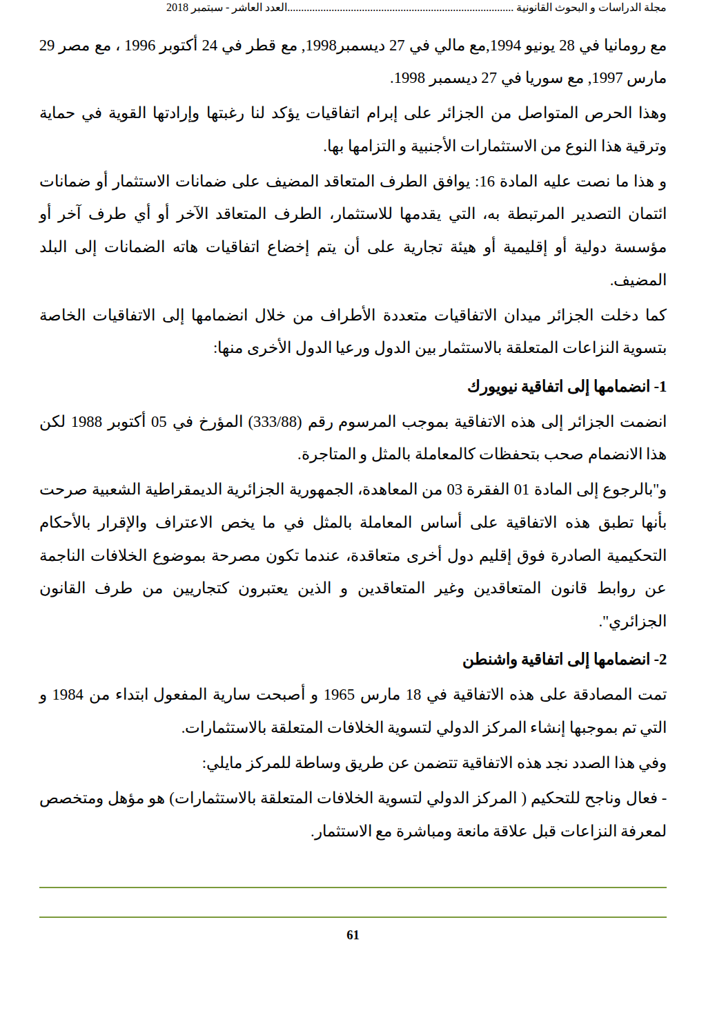مجلة الدراسات و البحوث القانونية ..................................................................................العدد العاشر - سبتمبر 2018
مع رومانيا في 28 يونيو 1994,مع مالي في 27 ديسمبر1998, مع قطر في 24 أكتوبر 1996 ، مع مصر 29 مارس 1997, مع سوريا في 27 ديسمبر 1998.
وهذا الحرص المتواصل من الجزائر على إبرام اتفاقيات يؤكد لنا رغبتها وإرادتها القوية في حماية وترقية هذا النوع من الاستثمارات الأجنبية و التزامها بها.
و هذا ما نصت عليه المادة 16: يوافق الطرف المتعاقد المضيف على ضمانات الاستثمار أو ضمانات ائتمان التصدير المرتبطة به، التي يقدمها للاستثمار، الطرف المتعاقد الآخر أو أي طرف آخر أو مؤسسة دولية أو إقليمية أو هيئة تجارية على أن يتم إخضاع اتفاقيات هاته الضمانات إلى البلد المضيف.
كما دخلت الجزائر ميدان الاتفاقيات متعددة الأطراف من خلال انضمامها إلى الاتفاقيات الخاصة بتسوية النزاعات المتعلقة بالاستثمار بين الدول ورعيا الدول الأخرى منها:
1- انضمامها إلى اتفاقية نيويورك
انضمت الجزائر إلى هذه الاتفاقية بموجب المرسوم رقم (333/88) المؤرخ في 05 أكتوبر 1988 لكن هذا الانضمام صحب بتحفظات كالمعاملة بالمثل و المتاجرة.
و"بالرجوع إلى المادة 01 الفقرة 03 من المعاهدة، الجمهورية الجزائرية الديمقراطية الشعبية صرحت بأنها تطبق هذه الاتفاقية على أساس المعاملة بالمثل في ما يخص الاعتراف والإقرار بالأحكام التحكيمية الصادرة فوق إقليم دول أخرى متعاقدة، عندما تكون مصرحة بموضوع الخلافات الناجمة عن روابط قانون المتعاقدين وغير المتعاقدين و الذين يعتبرون كتجاريين من طرف القانون الجزائري".
2- انضمامها إلى اتفاقية واشنطن
تمت المصادقة على هذه الاتفاقية في 18 مارس 1965 و أصبحت سارية المفعول ابتداء من 1984 و التي تم بموجبها إنشاء المركز الدولي لتسوية الخلافات المتعلقة بالاستثمارات.
وفي هذا الصدد نجد هذه الاتفاقية تتضمن عن طريق وساطة للمركز مايلي:
- فعال وناجح للتحكيم ( المركز الدولي لتسوية الخلافات المتعلقة بالاستثمارات) هو مؤهل ومتخصص لمعرفة النزاعات قبل علاقة مانعة ومباشرة مع الاستثمار.
61